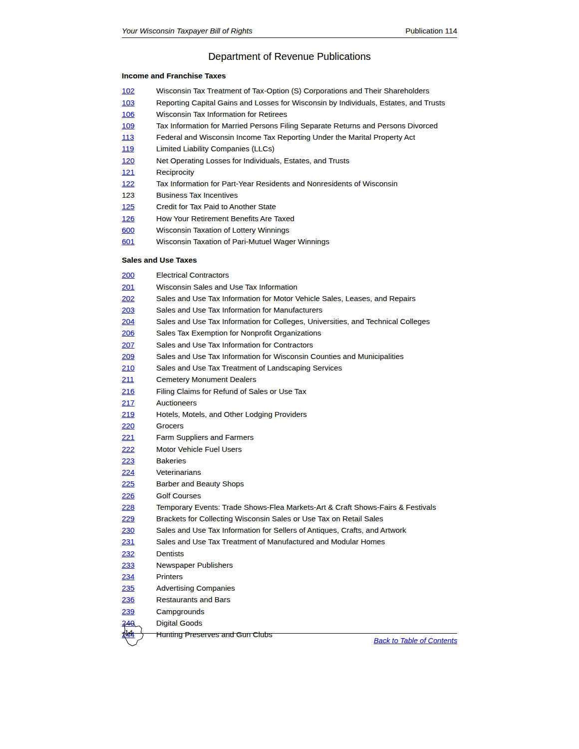Your Wisconsin Taxpayer Bill of Rights
Publication 114
Department of Revenue Publications
Income and Franchise Taxes
| 102 | Wisconsin Tax Treatment of Tax-Option (S) Corporations and Their Shareholders |
| 103 | Reporting Capital Gains and Losses for Wisconsin by Individuals, Estates, and Trusts |
| 106 | Wisconsin Tax Information for Retirees |
| 109 | Tax Information for Married Persons Filing Separate Returns and Persons Divorced |
| 113 | Federal and Wisconsin Income Tax Reporting Under the Marital Property Act |
| 119 | Limited Liability Companies (LLCs) |
| 120 | Net Operating Losses for Individuals, Estates, and Trusts |
| 121 | Reciprocity |
| 122 | Tax Information for Part-Year Residents and Nonresidents of Wisconsin |
| 123 | Business Tax Incentives |
| 125 | Credit for Tax Paid to Another State |
| 126 | How Your Retirement Benefits Are Taxed |
| 600 | Wisconsin Taxation of Lottery Winnings |
| 601 | Wisconsin Taxation of Pari-Mutuel Wager Winnings |
Sales and Use Taxes
| 200 | Electrical Contractors |
| 201 | Wisconsin Sales and Use Tax Information |
| 202 | Sales and Use Tax Information for Motor Vehicle Sales, Leases, and Repairs |
| 203 | Sales and Use Tax Information for Manufacturers |
| 204 | Sales and Use Tax Information for Colleges, Universities, and Technical Colleges |
| 206 | Sales Tax Exemption for Nonprofit Organizations |
| 207 | Sales and Use Tax Information for Contractors |
| 209 | Sales and Use Tax Information for Wisconsin Counties and Municipalities |
| 210 | Sales and Use Tax Treatment of Landscaping Services |
| 211 | Cemetery Monument Dealers |
| 216 | Filing Claims for Refund of Sales or Use Tax |
| 217 | Auctioneers |
| 219 | Hotels, Motels, and Other Lodging Providers |
| 220 | Grocers |
| 221 | Farm Suppliers and Farmers |
| 222 | Motor Vehicle Fuel Users |
| 223 | Bakeries |
| 224 | Veterinarians |
| 225 | Barber and Beauty Shops |
| 226 | Golf Courses |
| 228 | Temporary Events: Trade Shows-Flea Markets-Art & Craft Shows-Fairs & Festivals |
| 229 | Brackets for Collecting Wisconsin Sales or Use Tax on Retail Sales |
| 230 | Sales and Use Tax Information for Sellers of Antiques, Crafts, and Artwork |
| 231 | Sales and Use Tax Treatment of Manufactured and Modular Homes |
| 232 | Dentists |
| 233 | Newspaper Publishers |
| 234 | Printers |
| 235 | Advertising Companies |
| 236 | Restaurants and Bars |
| 239 | Campgrounds |
| 240 | Digital Goods |
| 244 | Hunting Preserves and Gun Clubs |
14
Back to Table of Contents